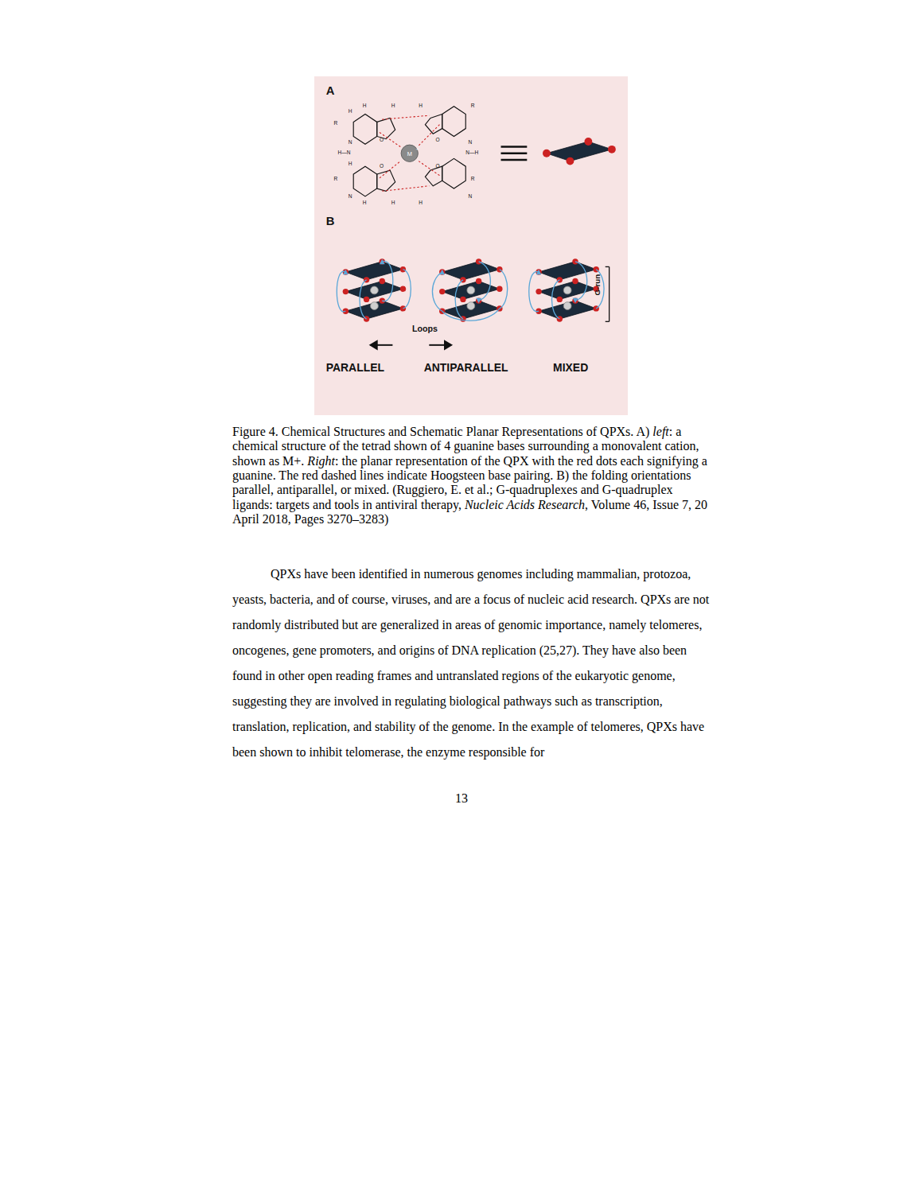A M + HHH RR NO ON HH RR NN OO HH H H—N N—H B G-run Loops PARALLEL ANTIPARALLEL MIXED
Figure 4. Chemical Structures and Schematic Planar Representations of QPXs. A) left: a chemical structure of the tetrad shown of 4 guanine bases surrounding a monovalent cation, shown as M+. Right: the planar representation of the QPX with the red dots each signifying a guanine. The red dashed lines indicate Hoogsteen base pairing. B) the folding orientations parallel, antiparallel, or mixed. (Ruggiero, E. et al.; G-quadruplexes and G-quadruplex ligands: targets and tools in antiviral therapy, Nucleic Acids Research, Volume 46, Issue 7, 20 April 2018, Pages 3270–3283)
QPXs have been identified in numerous genomes including mammalian, protozoa, yeasts, bacteria, and of course, viruses, and are a focus of nucleic acid research. QPXs are not randomly distributed but are generalized in areas of genomic importance, namely telomeres, oncogenes, gene promoters, and origins of DNA replication (25,27). They have also been found in other open reading frames and untranslated regions of the eukaryotic genome, suggesting they are involved in regulating biological pathways such as transcription, translation, replication, and stability of the genome. In the example of telomeres, QPXs have been shown to inhibit telomerase, the enzyme responsible for
13